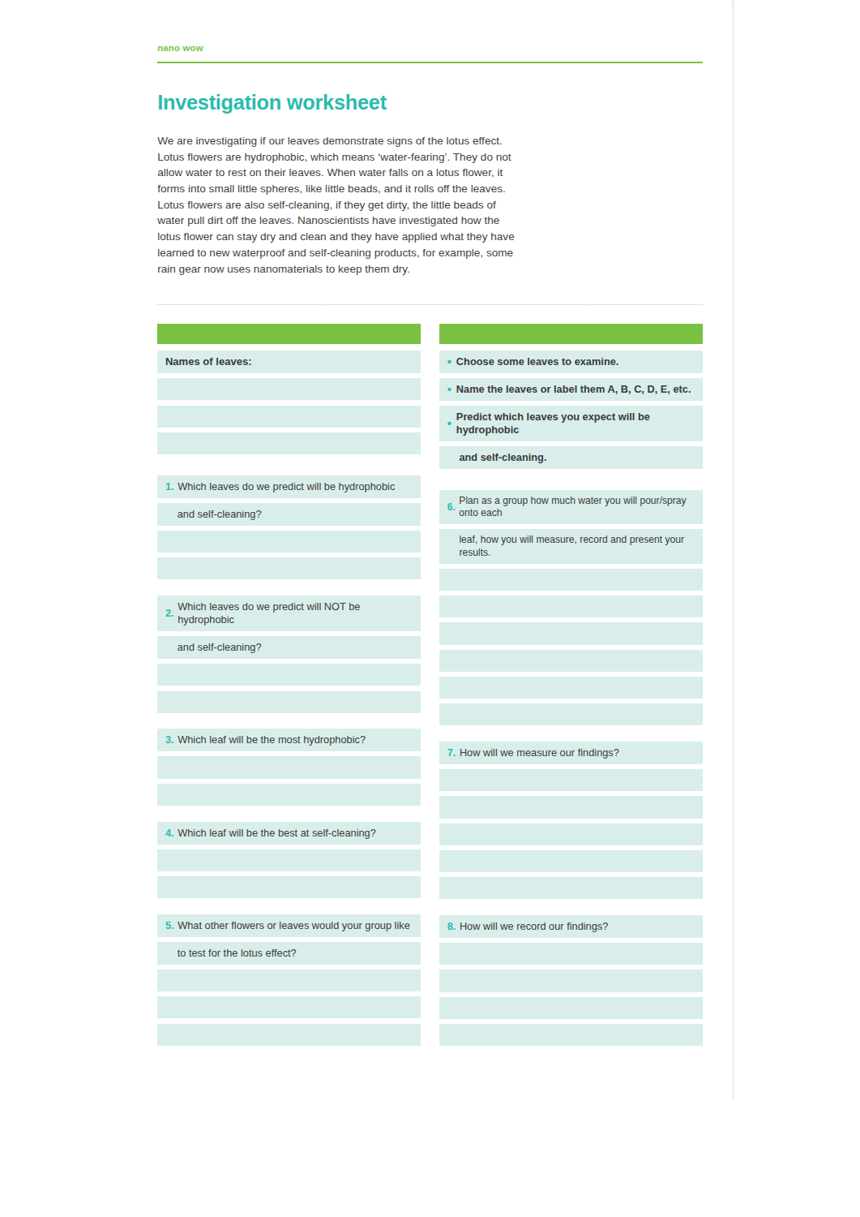nano wow
Investigation worksheet
We are investigating if our leaves demonstrate signs of the lotus effect. Lotus flowers are hydrophobic, which means ‘water-fearing’. They do not allow water to rest on their leaves. When water falls on a lotus flower, it forms into small little spheres, like little beads, and it rolls off the leaves. Lotus flowers are also self-cleaning, if they get dirty, the little beads of water pull dirt off the leaves. Nanoscientists have investigated how the lotus flower can stay dry and clean and they have applied what they have learned to new waterproof and self-cleaning products, for example, some rain gear now uses nanomaterials to keep them dry.
Names of leaves:
1. Which leaves do we predict will be hydrophobic
and self-cleaning?
2. Which leaves do we predict will NOT be hydrophobic
and self-cleaning?
3. Which leaf will be the most hydrophobic?
4. Which leaf will be the best at self-cleaning?
5. What other flowers or leaves would your group like
to test for the lotus effect?
•Choose some leaves to examine.
•Name the leaves or label them A, B, C, D, E, etc.
•Predict which leaves you expect will be hydrophobic
and self-cleaning.
6. Plan as a group how much water you will pour/spray onto each
leaf, how you will measure, record and present your results.
7. How will we measure our findings?
8. How will we record our findings?